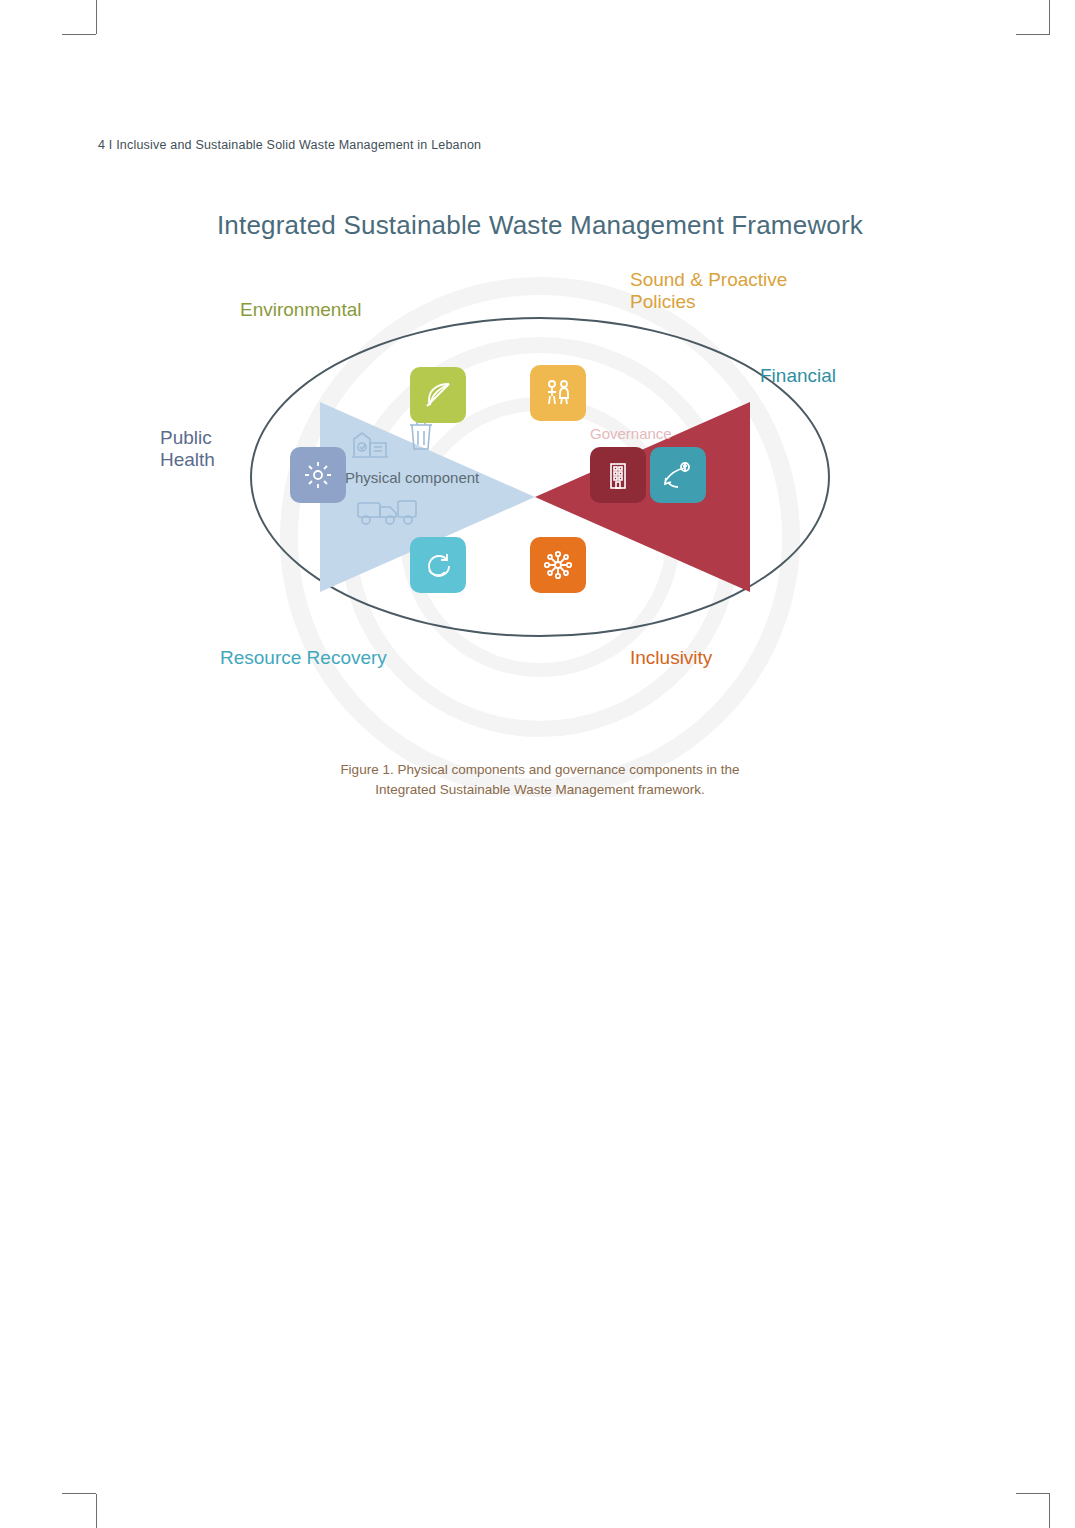4 I Inclusive and Sustainable Solid Waste Management in Lebanon
Integrated Sustainable Waste Management Framework
Physical component
Governance
Environmental
Sound & Proactive
Policies
Financial
Inclusivity
Resource Recovery
Public
Health
Figure 1. Physical components and governance components in the Integrated Sustainable Waste Management framework.